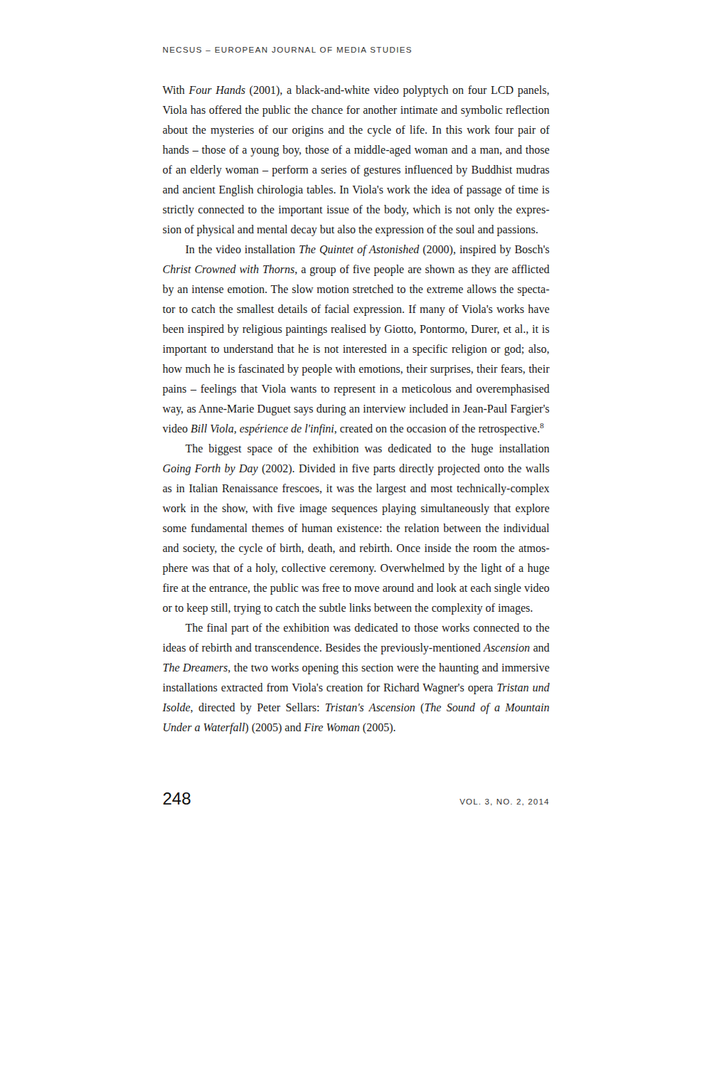NECSUS – European Journal of Media Studies
With Four Hands (2001), a black-and-white video polyptych on four LCD panels, Viola has offered the public the chance for another intimate and symbolic reflection about the mysteries of our origins and the cycle of life. In this work four pair of hands – those of a young boy, those of a middle-aged woman and a man, and those of an elderly woman – perform a series of gestures influenced by Buddhist mudras and ancient English chirologia tables. In Viola's work the idea of passage of time is strictly connected to the important issue of the body, which is not only the expression of physical and mental decay but also the expression of the soul and passions.
In the video installation The Quintet of Astonished (2000), inspired by Bosch's Christ Crowned with Thorns, a group of five people are shown as they are afflicted by an intense emotion. The slow motion stretched to the extreme allows the spectator to catch the smallest details of facial expression. If many of Viola's works have been inspired by religious paintings realised by Giotto, Pontormo, Durer, et al., it is important to understand that he is not interested in a specific religion or god; also, how much he is fascinated by people with emotions, their surprises, their fears, their pains – feelings that Viola wants to represent in a meticolous and overemphasised way, as Anne-Marie Duguet says during an interview included in Jean-Paul Fargier's video Bill Viola, espérience de l'infini, created on the occasion of the retrospective.8
The biggest space of the exhibition was dedicated to the huge installation Going Forth by Day (2002). Divided in five parts directly projected onto the walls as in Italian Renaissance frescoes, it was the largest and most technically-complex work in the show, with five image sequences playing simultaneously that explore some fundamental themes of human existence: the relation between the individual and society, the cycle of birth, death, and rebirth. Once inside the room the atmosphere was that of a holy, collective ceremony. Overwhelmed by the light of a huge fire at the entrance, the public was free to move around and look at each single video or to keep still, trying to catch the subtle links between the complexity of images.
The final part of the exhibition was dedicated to those works connected to the ideas of rebirth and transcendence. Besides the previously-mentioned Ascension and The Dreamers, the two works opening this section were the haunting and immersive installations extracted from Viola's creation for Richard Wagner's opera Tristan und Isolde, directed by Peter Sellars: Tristan's Ascension (The Sound of a Mountain Under a Waterfall) (2005) and Fire Woman (2005).
248 Vol. 3, No. 2, 2014